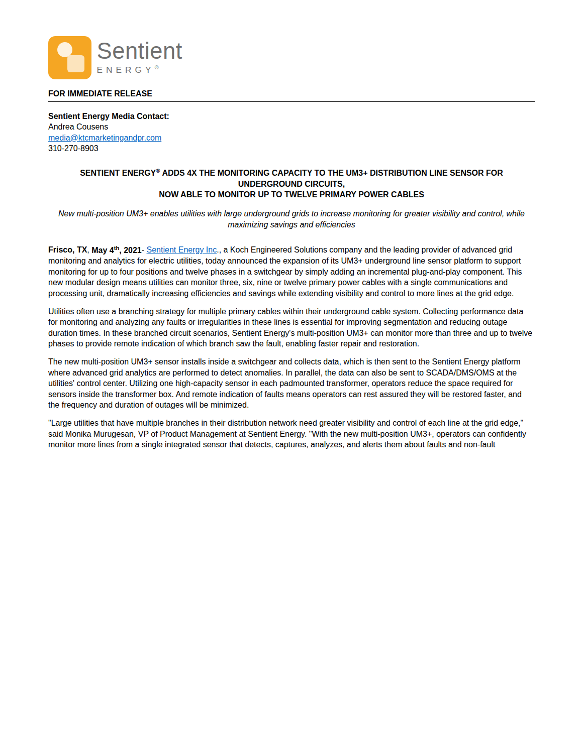Sentient
ENERGY®
FOR IMMEDIATE RELEASE
Sentient Energy Media Contact:
Andrea Cousens
media@ktcmarketingandpr.com
310-270-8903
Sentient Energy® adds 4x the monitoring capacity to the UM3+ distribution line sensor for underground circuits,
now able to monitor up to twelve primary power cables
New multi-position UM3+ enables utilities with large underground grids to increase monitoring for greater visibility and control, while maximizing savings and efficiencies
Frisco, TX, May 4th, 2021- Sentient Energy Inc., a Koch Engineered Solutions company and the leading provider of advanced grid monitoring and analytics for electric utilities, today announced the expansion of its UM3+ underground line sensor platform to support monitoring for up to four positions and twelve phases in a switchgear by simply adding an incremental plug-and-play component. This new modular design means utilities can monitor three, six, nine or twelve primary power cables with a single communications and processing unit, dramatically increasing efficiencies and savings while extending visibility and control to more lines at the grid edge.
Utilities often use a branching strategy for multiple primary cables within their underground cable system. Collecting performance data for monitoring and analyzing any faults or irregularities in these lines is essential for improving segmentation and reducing outage duration times. In these branched circuit scenarios, Sentient Energy's multi-position UM3+ can monitor more than three and up to twelve phases to provide remote indication of which branch saw the fault, enabling faster repair and restoration.
The new multi-position UM3+ sensor installs inside a switchgear and collects data, which is then sent to the Sentient Energy platform where advanced grid analytics are performed to detect anomalies. In parallel, the data can also be sent to SCADA/DMS/OMS at the utilities' control center. Utilizing one high-capacity sensor in each padmounted transformer, operators reduce the space required for sensors inside the transformer box. And remote indication of faults means operators can rest assured they will be restored faster, and the frequency and duration of outages will be minimized.
"Large utilities that have multiple branches in their distribution network need greater visibility and control of each line at the grid edge," said Monika Murugesan, VP of Product Management at Sentient Energy. "With the new multi-position UM3+, operators can confidently monitor more lines from a single integrated sensor that detects, captures, analyzes, and alerts them about faults and non-fault